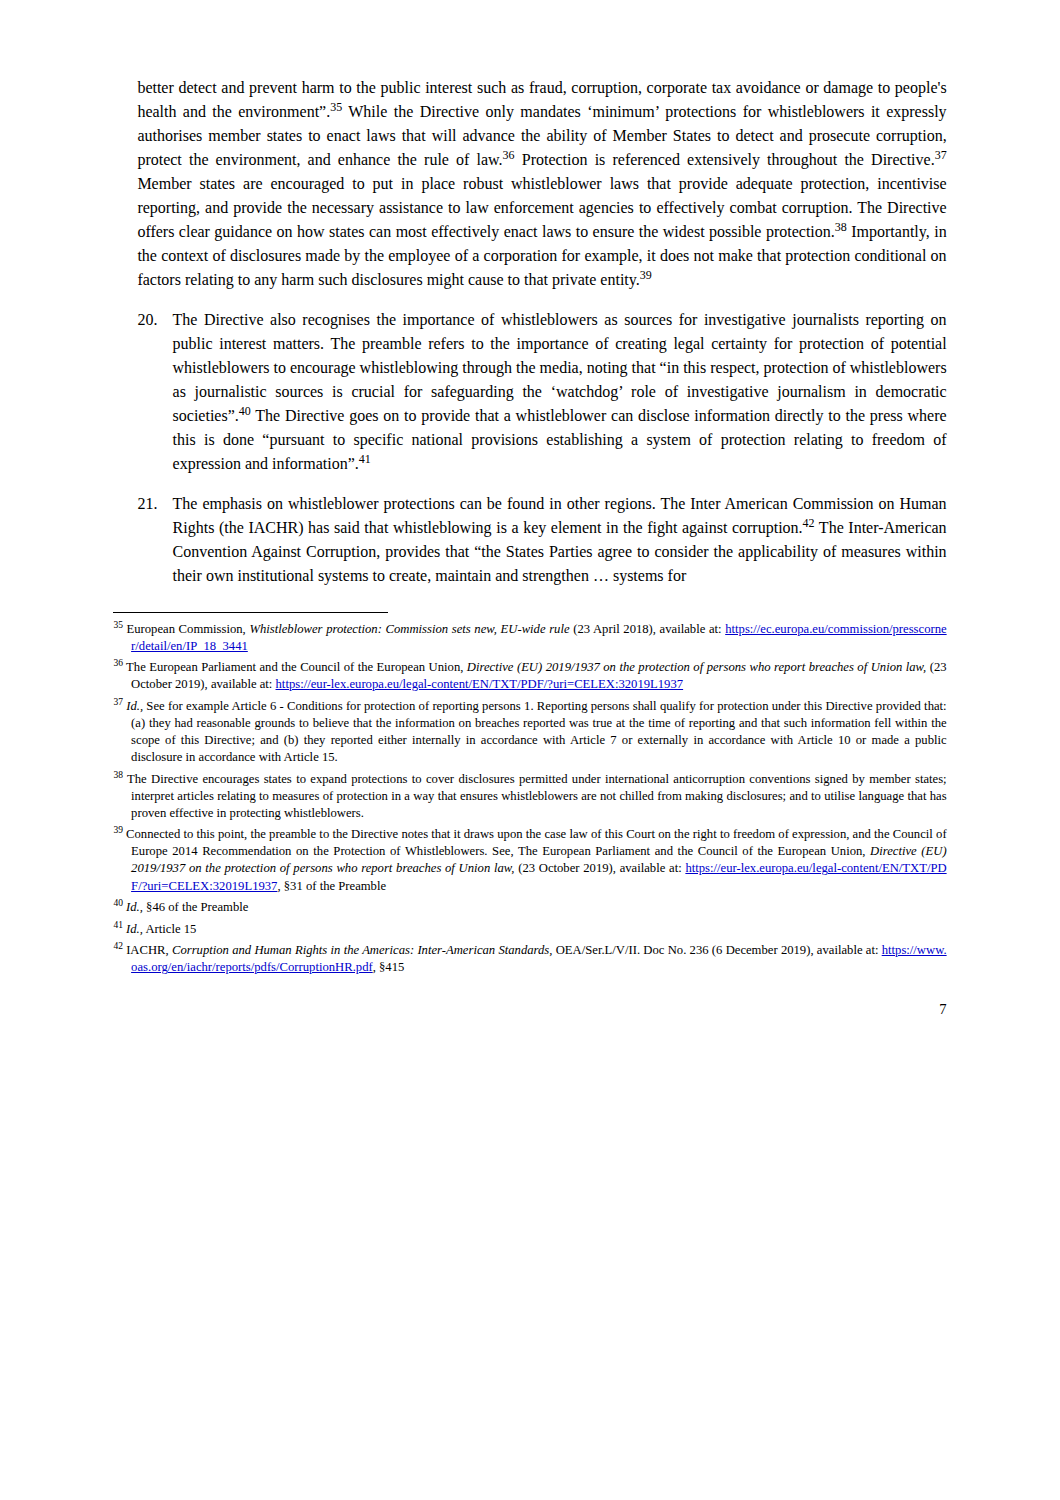better detect and prevent harm to the public interest such as fraud, corruption, corporate tax avoidance or damage to people's health and the environment”.35 While the Directive only mandates ‘minimum’ protections for whistleblowers it expressly authorises member states to enact laws that will advance the ability of Member States to detect and prosecute corruption, protect the environment, and enhance the rule of law.36 Protection is referenced extensively throughout the Directive.37 Member states are encouraged to put in place robust whistleblower laws that provide adequate protection, incentivise reporting, and provide the necessary assistance to law enforcement agencies to effectively combat corruption. The Directive offers clear guidance on how states can most effectively enact laws to ensure the widest possible protection.38 Importantly, in the context of disclosures made by the employee of a corporation for example, it does not make that protection conditional on factors relating to any harm such disclosures might cause to that private entity.39
The Directive also recognises the importance of whistleblowers as sources for investigative journalists reporting on public interest matters. The preamble refers to the importance of creating legal certainty for protection of potential whistleblowers to encourage whistleblowing through the media, noting that “in this respect, protection of whistleblowers as journalistic sources is crucial for safeguarding the ‘watchdog’ role of investigative journalism in democratic societies”.40 The Directive goes on to provide that a whistleblower can disclose information directly to the press where this is done “pursuant to specific national provisions establishing a system of protection relating to freedom of expression and information”.41
The emphasis on whistleblower protections can be found in other regions. The Inter American Commission on Human Rights (the IACHR) has said that whistleblowing is a key element in the fight against corruption.42 The Inter-American Convention Against Corruption, provides that “the States Parties agree to consider the applicability of measures within their own institutional systems to create, maintain and strengthen … systems for
35 European Commission, Whistleblower protection: Commission sets new, EU-wide rule (23 April 2018), available at: https://ec.europa.eu/commission/presscorner/detail/en/IP_18_3441
36 The European Parliament and the Council of the European Union, Directive (EU) 2019/1937 on the protection of persons who report breaches of Union law, (23 October 2019), available at: https://eur-lex.europa.eu/legal-content/EN/TXT/PDF/?uri=CELEX:32019L1937
37 Id., See for example Article 6 - Conditions for protection of reporting persons 1. Reporting persons shall qualify for protection under this Directive provided that: (a) they had reasonable grounds to believe that the information on breaches reported was true at the time of reporting and that such information fell within the scope of this Directive; and (b) they reported either internally in accordance with Article 7 or externally in accordance with Article 10 or made a public disclosure in accordance with Article 15.
38 The Directive encourages states to expand protections to cover disclosures permitted under international anticorruption conventions signed by member states; interpret articles relating to measures of protection in a way that ensures whistleblowers are not chilled from making disclosures; and to utilise language that has proven effective in protecting whistleblowers.
39 Connected to this point, the preamble to the Directive notes that it draws upon the case law of this Court on the right to freedom of expression, and the Council of Europe 2014 Recommendation on the Protection of Whistleblowers. See, The European Parliament and the Council of the European Union, Directive (EU) 2019/1937 on the protection of persons who report breaches of Union law, (23 October 2019), available at: https://eur-lex.europa.eu/legal-content/EN/TXT/PDF/?uri=CELEX:32019L1937, §31 of the Preamble
40 Id., §46 of the Preamble
41 Id., Article 15
42 IACHR, Corruption and Human Rights in the Americas: Inter-American Standards, OEA/Ser.L/V/II. Doc No. 236 (6 December 2019), available at: https://www.oas.org/en/iachr/reports/pdfs/CorruptionHR.pdf, §415
7